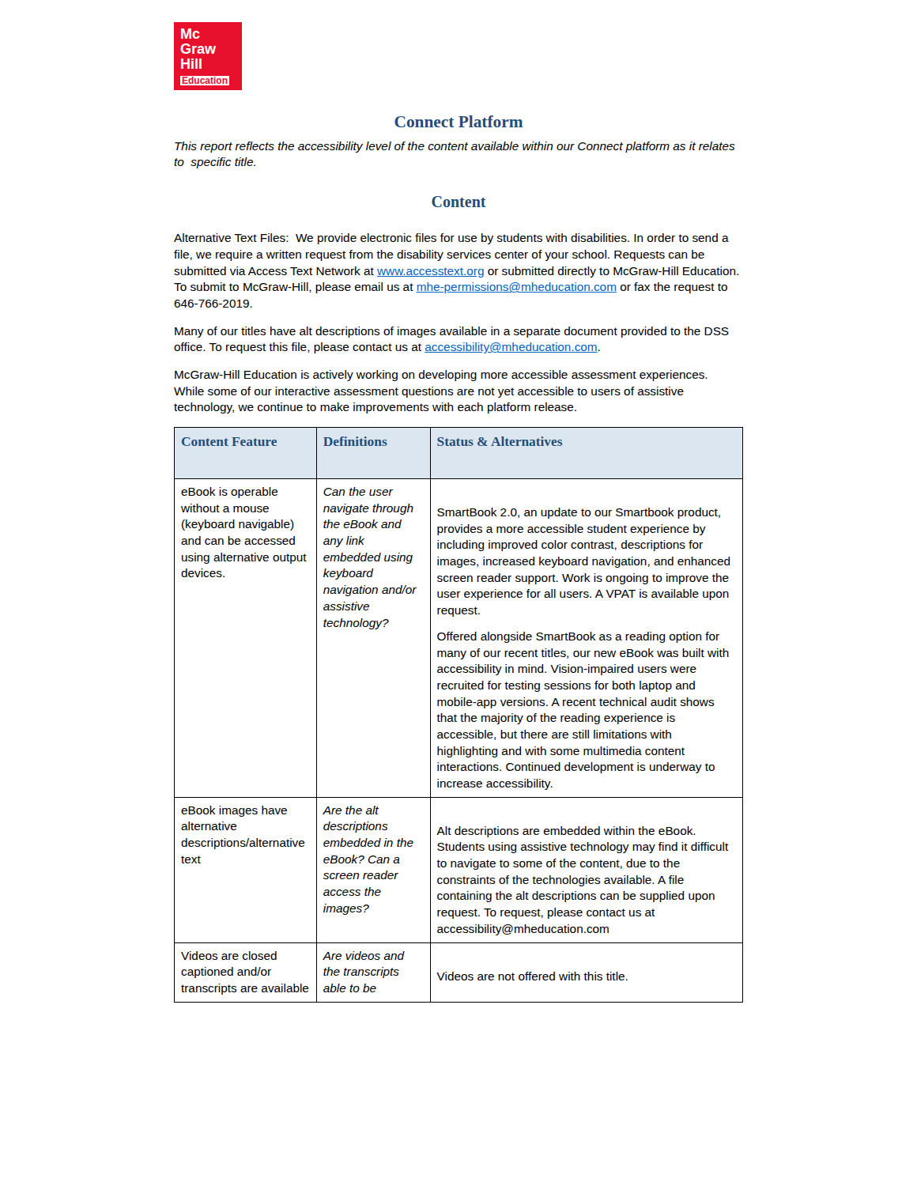Mc Graw Hill Education
Connect Platform
This report reflects the accessibility level of the content available within our Connect platform as it relates to specific title.
Content
Alternative Text Files: We provide electronic files for use by students with disabilities. In order to send a file, we require a written request from the disability services center of your school. Requests can be submitted via Access Text Network at www.accesstext.org or submitted directly to McGraw-Hill Education. To submit to McGraw-Hill, please email us at mhe-permissions@mheducation.com or fax the request to 646-766-2019.
Many of our titles have alt descriptions of images available in a separate document provided to the DSS office. To request this file, please contact us at accessibility@mheducation.com.
McGraw-Hill Education is actively working on developing more accessible assessment experiences. While some of our interactive assessment questions are not yet accessible to users of assistive technology, we continue to make improvements with each platform release.
| Content Feature | Definitions | Status & Alternatives |
| --- | --- | --- |
| eBook is operable without a mouse (keyboard navigable) and can be accessed using alternative output devices. | Can the user navigate through the eBook and any link embedded using keyboard navigation and/or assistive technology? | SmartBook 2.0, an update to our Smartbook product, provides a more accessible student experience by including improved color contrast, descriptions for images, increased keyboard navigation, and enhanced screen reader support. Work is ongoing to improve the user experience for all users. A VPAT is available upon request. Offered alongside SmartBook as a reading option for many of our recent titles, our new eBook was built with accessibility in mind. Vision-impaired users were recruited for testing sessions for both laptop and mobile-app versions. A recent technical audit shows that the majority of the reading experience is accessible, but there are still limitations with highlighting and with some multimedia content interactions. Continued development is underway to increase accessibility. |
| eBook images have alternative descriptions/alternative text | Are the alt descriptions embedded in the eBook? Can a screen reader access the images? | Alt descriptions are embedded within the eBook. Students using assistive technology may find it difficult to navigate to some of the content, due to the constraints of the technologies available. A file containing the alt descriptions can be supplied upon request. To request, please contact us at accessibility@mheducation.com |
| Videos are closed captioned and/or transcripts are available | Are videos and the transcripts able to be | Videos are not offered with this title. |